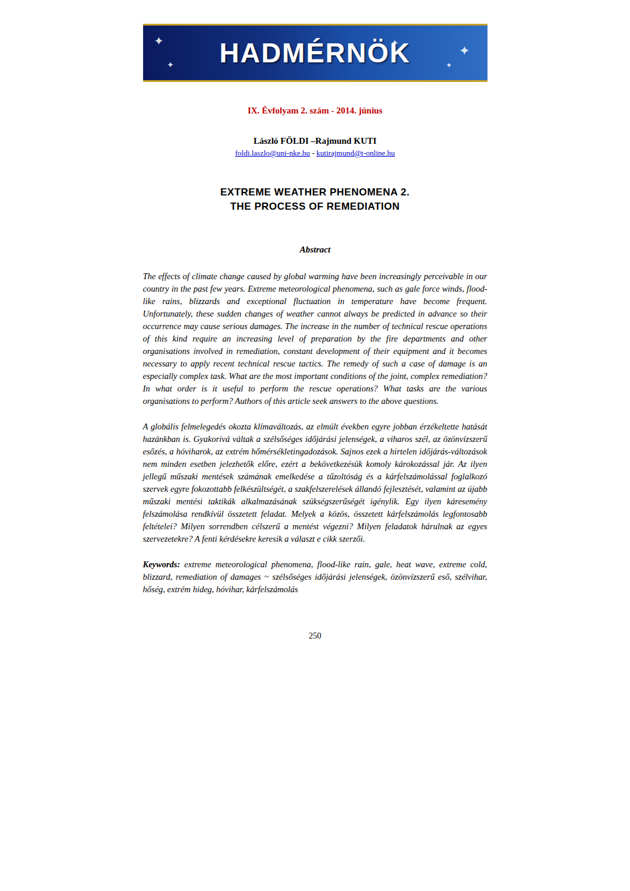✦ ✦ ✦ ✦ ✦
HADMÉRNÖK
IX. Évfolyam 2. szám - 2014. június
László FÖLDI –Rajmund KUTI
foldi.laszlo@uni-nke.hu - kutirajmund@t-online.hu
EXTREME WEATHER PHENOMENA 2.
THE PROCESS OF REMEDIATION
Abstract
The effects of climate change caused by global warming have been increasingly perceivable in our country in the past few years. Extreme meteorological phenomena, such as gale force winds, flood-like rains, blizzards and exceptional fluctuation in temperature have become frequent. Unfortunately, these sudden changes of weather cannot always be predicted in advance so their occurrence may cause serious damages. The increase in the number of technical rescue operations of this kind require an increasing level of preparation by the fire departments and other organisations involved in remediation, constant development of their equipment and it becomes necessary to apply recent technical rescue tactics. The remedy of such a case of damage is an especially complex task. What are the most important conditions of the joint, complex remediation? In what order is it useful to perform the rescue operations? What tasks are the various organisations to perform? Authors of this article seek answers to the above questions.
A globális felmelegedés okozta klímaváltozás, az elmúlt években egyre jobban érzékeltette hatását hazánkban is. Gyakorivá váltak a szélsőséges időjárási jelenségek, a viharos szél, az özönvízszerű esőzés, a hóviharok, az extrém hőmérsékletingadozások. Sajnos ezek a hirtelen időjárás-változások nem minden esetben jelezhetők előre, ezért a bekövetkezésük komoly károkozással jár. Az ilyen jellegű műszaki mentések számának emelkedése a tűzoltóság és a kárfelszámolással foglalkozó szervek egyre fokozottabb felkészültségét, a szakfelszerelések állandó fejlesztését, valamint az újabb műszaki mentési taktikák alkalmazásának szükségszerűségét igénylik. Egy ilyen káresemény felszámolása rendkívül összetett feladat. Melyek a közös, összetett kárfelszámolás legfontosabb feltételei? Milyen sorrendben célszerű a mentést végezni? Milyen feladatok hárulnak az egyes szervezetekre? A fenti kérdésekre keresik a választ e cikk szerzői.
Keywords: extreme meteorological phenomena, flood-like rain, gale, heat wave, extreme cold, blizzard, remediation of damages ~ szélsőséges időjárási jelenségek, özönvízszerű eső, szélvihar, hőség, extrém hideg, hóvihar, kárfelszámolás
250